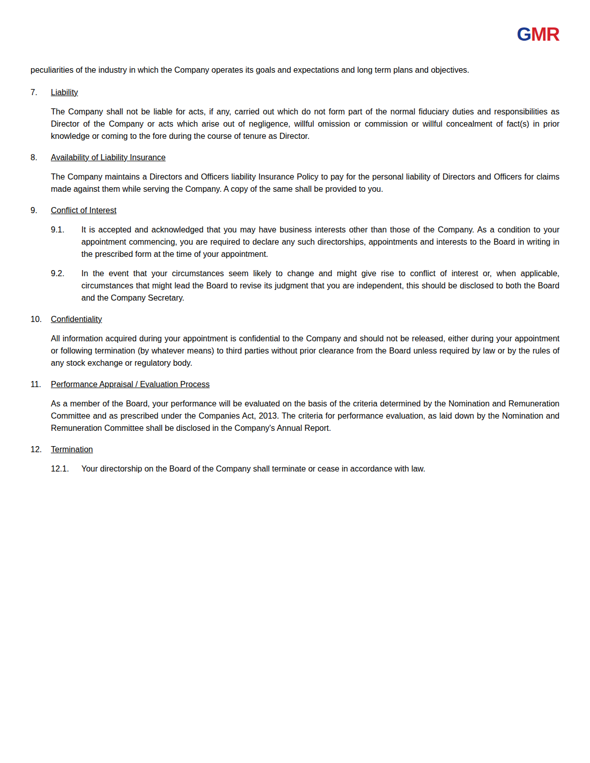GMR
peculiarities of the industry in which the Company operates its goals and expectations and long term plans and objectives.
7. Liability
The Company shall not be liable for acts, if any, carried out which do not form part of the normal fiduciary duties and responsibilities as Director of the Company or acts which arise out of negligence, willful omission or commission or willful concealment of fact(s) in prior knowledge or coming to the fore during the course of tenure as Director.
8. Availability of Liability Insurance
The Company maintains a Directors and Officers liability Insurance Policy to pay for the personal liability of Directors and Officers for claims made against them while serving the Company. A copy of the same shall be provided to you.
9. Conflict of Interest
9.1. It is accepted and acknowledged that you may have business interests other than those of the Company. As a condition to your appointment commencing, you are required to declare any such directorships, appointments and interests to the Board in writing in the prescribed form at the time of your appointment.
9.2. In the event that your circumstances seem likely to change and might give rise to conflict of interest or, when applicable, circumstances that might lead the Board to revise its judgment that you are independent, this should be disclosed to both the Board and the Company Secretary.
10. Confidentiality
All information acquired during your appointment is confidential to the Company and should not be released, either during your appointment or following termination (by whatever means) to third parties without prior clearance from the Board unless required by law or by the rules of any stock exchange or regulatory body.
11. Performance Appraisal / Evaluation Process
As a member of the Board, your performance will be evaluated on the basis of the criteria determined by the Nomination and Remuneration Committee and as prescribed under the Companies Act, 2013. The criteria for performance evaluation, as laid down by the Nomination and Remuneration Committee shall be disclosed in the Company's Annual Report.
12. Termination
12.1. Your directorship on the Board of the Company shall terminate or cease in accordance with law.